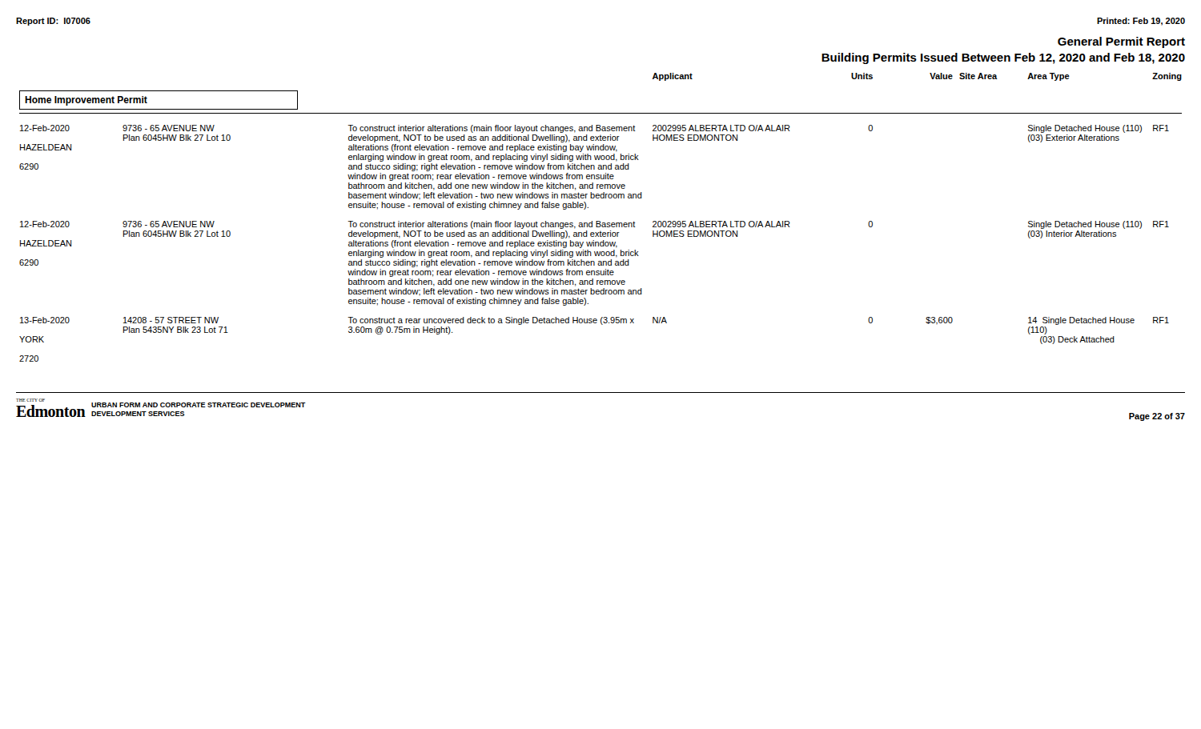Report ID: I07006
Printed: Feb 19, 2020
General Permit Report
Building Permits Issued Between Feb 12, 2020 and Feb 18, 2020
| | | | Applicant | Units | Value | Site Area | Area Type | Zoning |
| --- | --- | --- | --- | --- | --- | --- | --- | --- |
| Home Improvement Permit |
| 12-Feb-2020 HAZELDEAN 6290 | 9736 - 65 AVENUE NW Plan 6045HW Blk 27 Lot 10 | To construct interior alterations (main floor layout changes, and Basement development, NOT to be used as an additional Dwelling), and exterior alterations (front elevation - remove and replace existing bay window, enlarging window in great room, and replacing vinyl siding with wood, brick and stucco siding; right elevation - remove window from kitchen and add window in great room; rear elevation - remove windows from ensuite bathroom and kitchen, add one new window in the kitchen, and remove basement window; left elevation - two new windows in master bedroom and ensuite; house - removal of existing chimney and false gable). | 2002995 ALBERTA LTD O/A ALAIR HOMES EDMONTON | 0 | | | Single Detached House (110) (03) Exterior Alterations | RF1 |
| 12-Feb-2020 HAZELDEAN 6290 | 9736 - 65 AVENUE NW Plan 6045HW Blk 27 Lot 10 | To construct interior alterations (main floor layout changes, and Basement development, NOT to be used as an additional Dwelling), and exterior alterations (front elevation - remove and replace existing bay window, enlarging window in great room, and replacing vinyl siding with wood, brick and stucco siding; right elevation - remove window from kitchen and add window in great room; rear elevation - remove windows from ensuite bathroom and kitchen, add one new window in the kitchen, and remove basement window; left elevation - two new windows in master bedroom and ensuite; house - removal of existing chimney and false gable). | 2002995 ALBERTA LTD O/A ALAIR HOMES EDMONTON | 0 | | | Single Detached House (110) (03) Interior Alterations | RF1 |
| 13-Feb-2020 YORK 2720 | 14208 - 57 STREET NW Plan 5435NY Blk 23 Lot 71 | To construct a rear uncovered deck to a Single Detached House (3.95m x 3.60m @ 0.75m in Height). | N/A | 0 | $3,600 | | 14 Single Detached House (110) (03) Deck Attached | RF1 |
THE CITY OF Edmonton
URBAN FORM AND CORPORATE STRATEGIC DEVELOPMENT
DEVELOPMENT SERVICES
Page 22 of 37